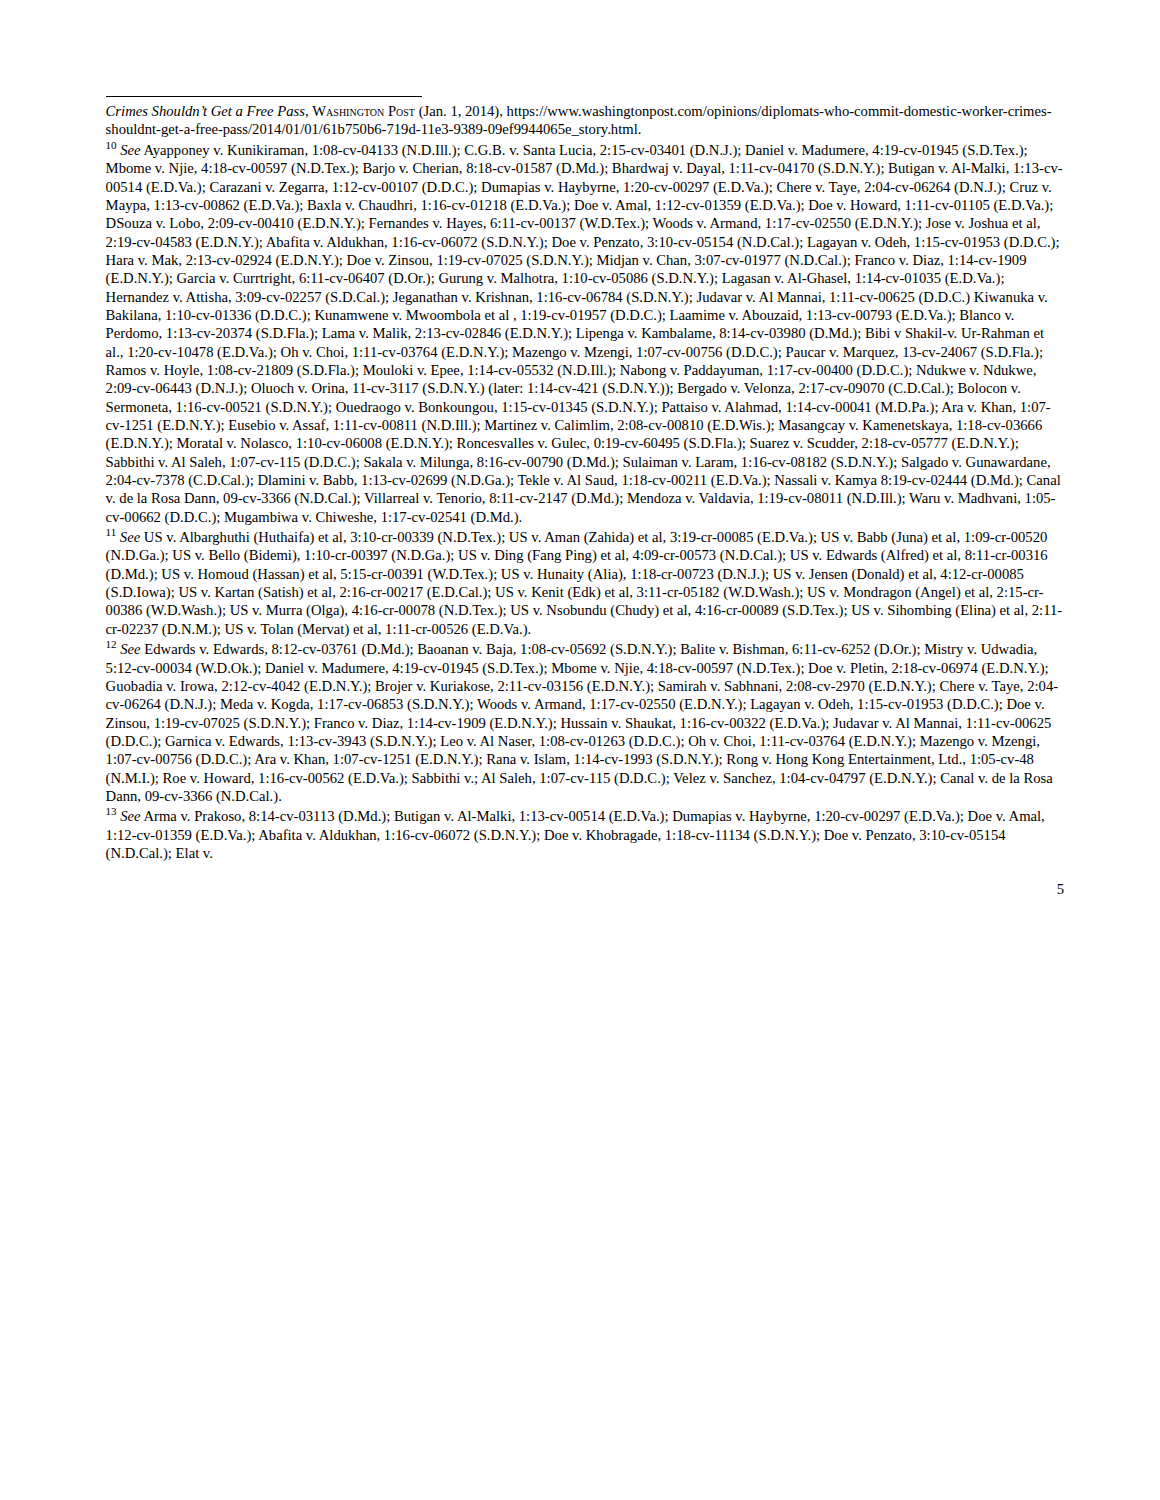Crimes Shouldn’t Get a Free Pass, Washington Post (Jan. 1, 2014), https://www.washingtonpost.com/opinions/diplomats-who-commit-domestic-worker-crimes-shouldnt-get-a-free-pass/2014/01/01/61b750b6-719d-11e3-9389-09ef9944065e_story.html.
10 See Ayapponey v. Kunikiraman, 1:08-cv-04133 (N.D.Ill.); C.G.B. v. Santa Lucia, 2:15-cv-03401 (D.N.J.); Daniel v. Madumere, 4:19-cv-01945 (S.D.Tex.); Mbome v. Njie, 4:18-cv-00597 (N.D.Tex.); Barjo v. Cherian, 8:18-cv-01587 (D.Md.); Bhardwaj v. Dayal, 1:11-cv-04170 (S.D.N.Y.); Butigan v. Al-Malki, 1:13-cv-00514 (E.D.Va.); Carazani v. Zegarra, 1:12-cv-00107 (D.D.C.); Dumapias v. Haybyrne, 1:20-cv-00297 (E.D.Va.); Chere v. Taye, 2:04-cv-06264 (D.N.J.); Cruz v. Maypa, 1:13-cv-00862 (E.D.Va.); Baxla v. Chaudhri, 1:16-cv-01218 (E.D.Va.); Doe v. Amal, 1:12-cv-01359 (E.D.Va.); Doe v. Howard, 1:11-cv-01105 (E.D.Va.); DSouza v. Lobo, 2:09-cv-00410 (E.D.N.Y.); Fernandes v. Hayes, 6:11-cv-00137 (W.D.Tex.); Woods v. Armand, 1:17-cv-02550 (E.D.N.Y.); Jose v. Joshua et al, 2:19-cv-04583 (E.D.N.Y.); Abafita v. Aldukhan, 1:16-cv-06072 (S.D.N.Y.); Doe v. Penzato, 3:10-cv-05154 (N.D.Cal.); Lagayan v. Odeh, 1:15-cv-01953 (D.D.C.); Hara v. Mak, 2:13-cv-02924 (E.D.N.Y.); Doe v. Zinsou, 1:19-cv-07025 (S.D.N.Y.); Midjan v. Chan, 3:07-cv-01977 (N.D.Cal.); Franco v. Diaz, 1:14-cv-1909 (E.D.N.Y.); Garcia v. Currtright, 6:11-cv-06407 (D.Or.); Gurung v. Malhotra, 1:10-cv-05086 (S.D.N.Y.); Lagasan v. Al-Ghasel, 1:14-cv-01035 (E.D.Va.); Hernandez v. Attisha, 3:09-cv-02257 (S.D.Cal.); Jeganathan v. Krishnan, 1:16-cv-06784 (S.D.N.Y.); Judavar v. Al Mannai, 1:11-cv-00625 (D.D.C.) Kiwanuka v. Bakilana, 1:10-cv-01336 (D.D.C.); Kunamwene v. Mwoombola et al , 1:19-cv-01957 (D.D.C.); Laamime v. Abouzaid, 1:13-cv-00793 (E.D.Va.); Blanco v. Perdomo, 1:13-cv-20374 (S.D.Fla.); Lama v. Malik, 2:13-cv-02846 (E.D.N.Y.); Lipenga v. Kambalame, 8:14-cv-03980 (D.Md.); Bibi v Shakil-v. Ur-Rahman et al., 1:20-cv-10478 (E.D.Va.); Oh v. Choi, 1:11-cv-03764 (E.D.N.Y.); Mazengo v. Mzengi, 1:07-cv-00756 (D.D.C.); Paucar v. Marquez, 13-cv-24067 (S.D.Fla.); Ramos v. Hoyle, 1:08-cv-21809 (S.D.Fla.); Mouloki v. Epee, 1:14-cv-05532 (N.D.Ill.); Nabong v. Paddayuman, 1:17-cv-00400 (D.D.C.); Ndukwe v. Ndukwe, 2:09-cv-06443 (D.N.J.); Oluoch v. Orina, 11-cv-3117 (S.D.N.Y.) (later: 1:14-cv-421 (S.D.N.Y.)); Bergado v. Velonza, 2:17-cv-09070 (C.D.Cal.); Bolocon v. Sermoneta, 1:16-cv-00521 (S.D.N.Y.); Ouedraogo v. Bonkoungou, 1:15-cv-01345 (S.D.N.Y.); Pattaiso v. Alahmad, 1:14-cv-00041 (M.D.Pa.); Ara v. Khan, 1:07-cv-1251 (E.D.N.Y.); Eusebio v. Assaf, 1:11-cv-00811 (N.D.Ill.); Martinez v. Calimlim, 2:08-cv-00810 (E.D.Wis.); Masangcay v. Kamenetskaya, 1:18-cv-03666 (E.D.N.Y.); Moratal v. Nolasco, 1:10-cv-06008 (E.D.N.Y.); Roncesvalles v. Gulec, 0:19-cv-60495 (S.D.Fla.); Suarez v. Scudder, 2:18-cv-05777 (E.D.N.Y.); Sabbithi v. Al Saleh, 1:07-cv-115 (D.D.C.); Sakala v. Milunga, 8:16-cv-00790 (D.Md.); Sulaiman v. Laram, 1:16-cv-08182 (S.D.N.Y.); Salgado v. Gunawardane, 2:04-cv-7378 (C.D.Cal.); Dlamini v. Babb, 1:13-cv-02699 (N.D.Ga.); Tekle v. Al Saud, 1:18-cv-00211 (E.D.Va.); Nassali v. Kamya 8:19-cv-02444 (D.Md.); Canal v. de la Rosa Dann, 09-cv-3366 (N.D.Cal.); Villarreal v. Tenorio, 8:11-cv-2147 (D.Md.); Mendoza v. Valdavia, 1:19-cv-08011 (N.D.Ill.); Waru v. Madhvani, 1:05-cv-00662 (D.D.C.); Mugambiwa v. Chiweshe, 1:17-cv-02541 (D.Md.).
11 See US v. Albarghuthi (Huthaifa) et al, 3:10-cr-00339 (N.D.Tex.); US v. Aman (Zahida) et al, 3:19-cr-00085 (E.D.Va.); US v. Babb (Juna) et al, 1:09-cr-00520 (N.D.Ga.); US v. Bello (Bidemi), 1:10-cr-00397 (N.D.Ga.); US v. Ding (Fang Ping) et al, 4:09-cr-00573 (N.D.Cal.); US v. Edwards (Alfred) et al, 8:11-cr-00316 (D.Md.); US v. Homoud (Hassan) et al, 5:15-cr-00391 (W.D.Tex.); US v. Hunaity (Alia), 1:18-cr-00723 (D.N.J.); US v. Jensen (Donald) et al, 4:12-cr-00085 (S.D.Iowa); US v. Kartan (Satish) et al, 2:16-cr-00217 (E.D.Cal.); US v. Kenit (Edk) et al, 3:11-cr-05182 (W.D.Wash.); US v. Mondragon (Angel) et al, 2:15-cr-00386 (W.D.Wash.); US v. Murra (Olga), 4:16-cr-00078 (N.D.Tex.); US v. Nsobundu (Chudy) et al, 4:16-cr-00089 (S.D.Tex.); US v. Sihombing (Elina) et al, 2:11-cr-02237 (D.N.M.); US v. Tolan (Mervat) et al, 1:11-cr-00526 (E.D.Va.).
12 See Edwards v. Edwards, 8:12-cv-03761 (D.Md.); Baoanan v. Baja, 1:08-cv-05692 (S.D.N.Y.); Balite v. Bishman, 6:11-cv-6252 (D.Or.); Mistry v. Udwadia, 5:12-cv-00034 (W.D.Ok.); Daniel v. Madumere, 4:19-cv-01945 (S.D.Tex.); Mbome v. Njie, 4:18-cv-00597 (N.D.Tex.); Doe v. Pletin, 2:18-cv-06974 (E.D.N.Y.); Guobadia v. Irowa, 2:12-cv-4042 (E.D.N.Y.); Brojer v. Kuriakose, 2:11-cv-03156 (E.D.N.Y.); Samirah v. Sabhnani, 2:08-cv-2970 (E.D.N.Y.); Chere v. Taye, 2:04-cv-06264 (D.N.J.); Meda v. Kogda, 1:17-cv-06853 (S.D.N.Y.); Woods v. Armand, 1:17-cv-02550 (E.D.N.Y.); Lagayan v. Odeh, 1:15-cv-01953 (D.D.C.); Doe v. Zinsou, 1:19-cv-07025 (S.D.N.Y.); Franco v. Diaz, 1:14-cv-1909 (E.D.N.Y.); Hussain v. Shaukat, 1:16-cv-00322 (E.D.Va.); Judavar v. Al Mannai, 1:11-cv-00625 (D.D.C.); Garnica v. Edwards, 1:13-cv-3943 (S.D.N.Y.); Leo v. Al Naser, 1:08-cv-01263 (D.D.C.); Oh v. Choi, 1:11-cv-03764 (E.D.N.Y.); Mazengo v. Mzengi, 1:07-cv-00756 (D.D.C.); Ara v. Khan, 1:07-cv-1251 (E.D.N.Y.); Rana v. Islam, 1:14-cv-1993 (S.D.N.Y.); Rong v. Hong Kong Entertainment, Ltd., 1:05-cv-48 (N.M.I.); Roe v. Howard, 1:16-cv-00562 (E.D.Va.); Sabbithi v.; Al Saleh, 1:07-cv-115 (D.D.C.); Velez v. Sanchez, 1:04-cv-04797 (E.D.N.Y.); Canal v. de la Rosa Dann, 09-cv-3366 (N.D.Cal.).
13 See Arma v. Prakoso, 8:14-cv-03113 (D.Md.); Butigan v. Al-Malki, 1:13-cv-00514 (E.D.Va.); Dumapias v. Haybyrne, 1:20-cv-00297 (E.D.Va.); Doe v. Amal, 1:12-cv-01359 (E.D.Va.); Abafita v. Aldukhan, 1:16-cv-06072 (S.D.N.Y.); Doe v. Khobragade, 1:18-cv-11134 (S.D.N.Y.); Doe v. Penzato, 3:10-cv-05154 (N.D.Cal.); Elat v.
5